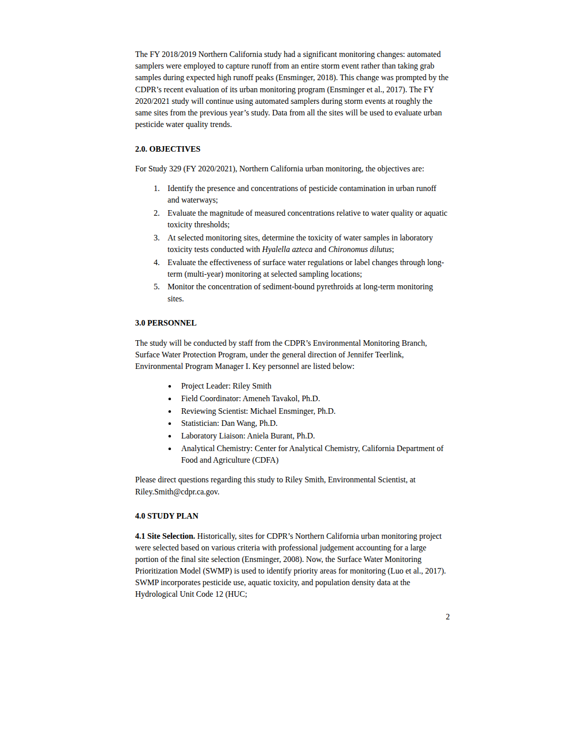The FY 2018/2019 Northern California study had a significant monitoring changes: automated samplers were employed to capture runoff from an entire storm event rather than taking grab samples during expected high runoff peaks (Ensminger, 2018). This change was prompted by the CDPR’s recent evaluation of its urban monitoring program (Ensminger et al., 2017). The FY 2020/2021 study will continue using automated samplers during storm events at roughly the same sites from the previous year’s study. Data from all the sites will be used to evaluate urban pesticide water quality trends.
2.0. OBJECTIVES
For Study 329 (FY 2020/2021), Northern California urban monitoring, the objectives are:
Identify the presence and concentrations of pesticide contamination in urban runoff and waterways;
Evaluate the magnitude of measured concentrations relative to water quality or aquatic toxicity thresholds;
At selected monitoring sites, determine the toxicity of water samples in laboratory toxicity tests conducted with Hyalella azteca and Chironomus dilutus;
Evaluate the effectiveness of surface water regulations or label changes through long-term (multi-year) monitoring at selected sampling locations;
Monitor the concentration of sediment-bound pyrethroids at long-term monitoring sites.
3.0 PERSONNEL
The study will be conducted by staff from the CDPR’s Environmental Monitoring Branch, Surface Water Protection Program, under the general direction of Jennifer Teerlink, Environmental Program Manager I. Key personnel are listed below:
Project Leader: Riley Smith
Field Coordinator: Ameneh Tavakol, Ph.D.
Reviewing Scientist: Michael Ensminger, Ph.D.
Statistician: Dan Wang, Ph.D.
Laboratory Liaison: Aniela Burant, Ph.D.
Analytical Chemistry: Center for Analytical Chemistry, California Department of Food and Agriculture (CDFA)
Please direct questions regarding this study to Riley Smith, Environmental Scientist, at Riley.Smith@cdpr.ca.gov.
4.0 STUDY PLAN
4.1 Site Selection. Historically, sites for CDPR’s Northern California urban monitoring project were selected based on various criteria with professional judgement accounting for a large portion of the final site selection (Ensminger, 2008). Now, the Surface Water Monitoring Prioritization Model (SWMP) is used to identify priority areas for monitoring (Luo et al., 2017). SWMP incorporates pesticide use, aquatic toxicity, and population density data at the Hydrological Unit Code 12 (HUC;
2